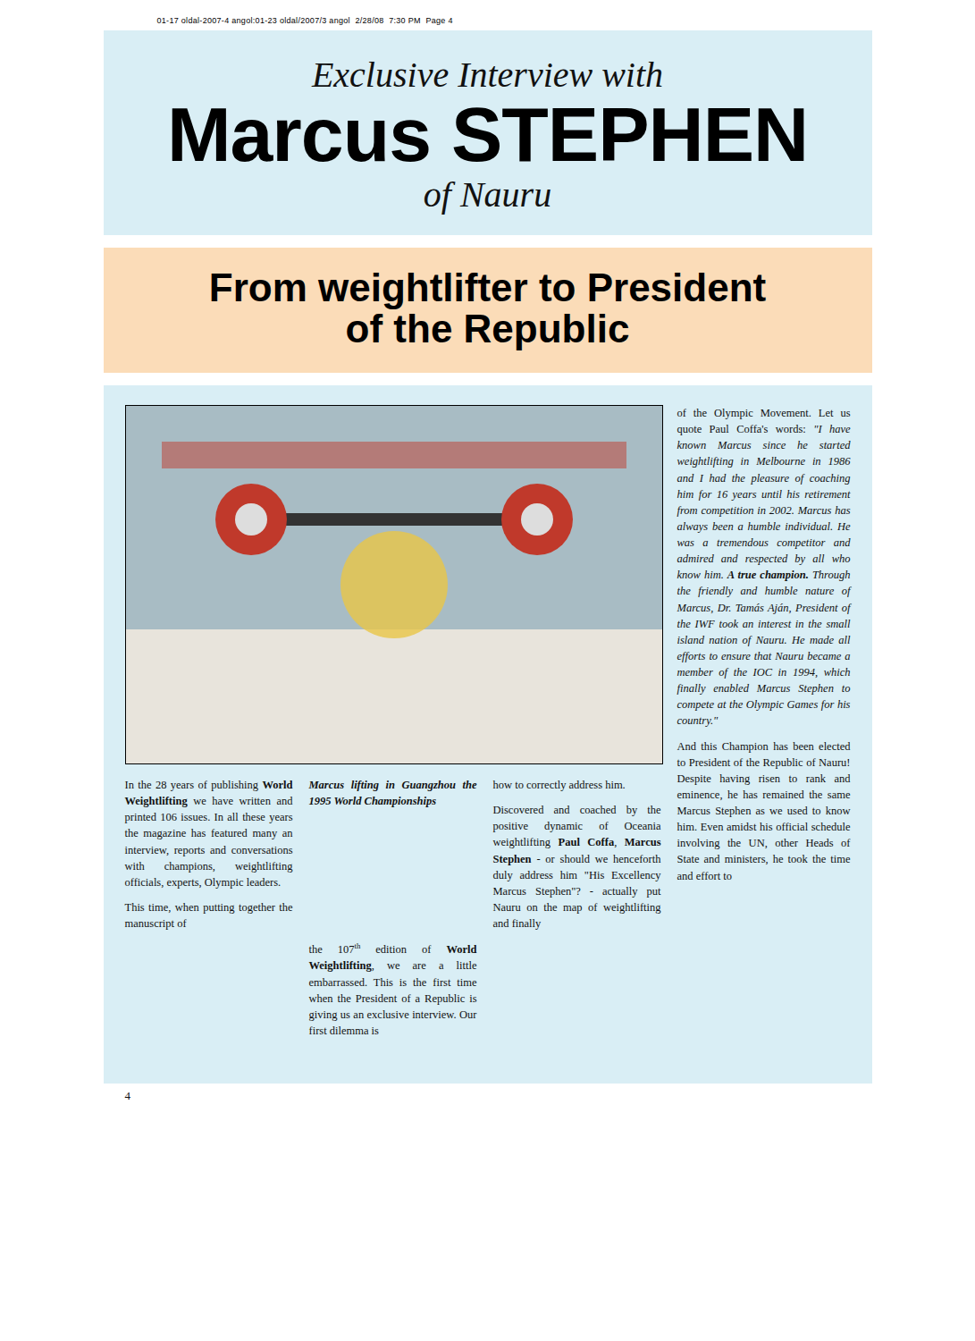01-17 oldal-2007-4 angol:01-23 oldal/2007/3 angol 2/28/08 7:30 PM Page 4
Exclusive Interview with
Marcus STEPHEN
of Nauru
From weightlifter to President
of the Republic
In the 28 years of publishing World Weightlifting we have written and printed 106 issues. In all these years the magazine has featured many an interview, reports and conversations with champions, weightlifting officials, experts, Olympic leaders.
This time, when putting together the manuscript of
Marcus lifting in Guangzhou the 1995 World Championships
how to correctly address him.
Discovered and coached by the positive dynamic of Oceania weightlifting Paul Coffa, Marcus Stephen - or should we henceforth duly address him "His Excellency Marcus Stephen"? - actually put Nauru on the map of weightlifting and finally
the 107th edition of World Weightlifting, we are a little embarrassed. This is the first time when the President of a Republic is giving us an exclusive interview. Our first dilemma is
of the Olympic Movement. Let us quote Paul Coffa's words: "I have known Marcus since he started weightlifting in Melbourne in 1986 and I had the pleasure of coaching him for 16 years until his retirement from competition in 2002. Marcus has always been a humble individual. He was a tremendous competitor and admired and respected by all who know him. A true champion. Through the friendly and humble nature of Marcus, Dr. Tamás Aján, President of the IWF took an interest in the small island nation of Nauru. He made all efforts to ensure that Nauru became a member of the IOC in 1994, which finally enabled Marcus Stephen to compete at the Olympic Games for his country."
And this Champion has been elected to President of the Republic of Nauru! Despite having risen to rank and eminence, he has remained the same Marcus Stephen as we used to know him. Even amidst his official schedule involving the UN, other Heads of State and ministers, he took the time and effort to
4